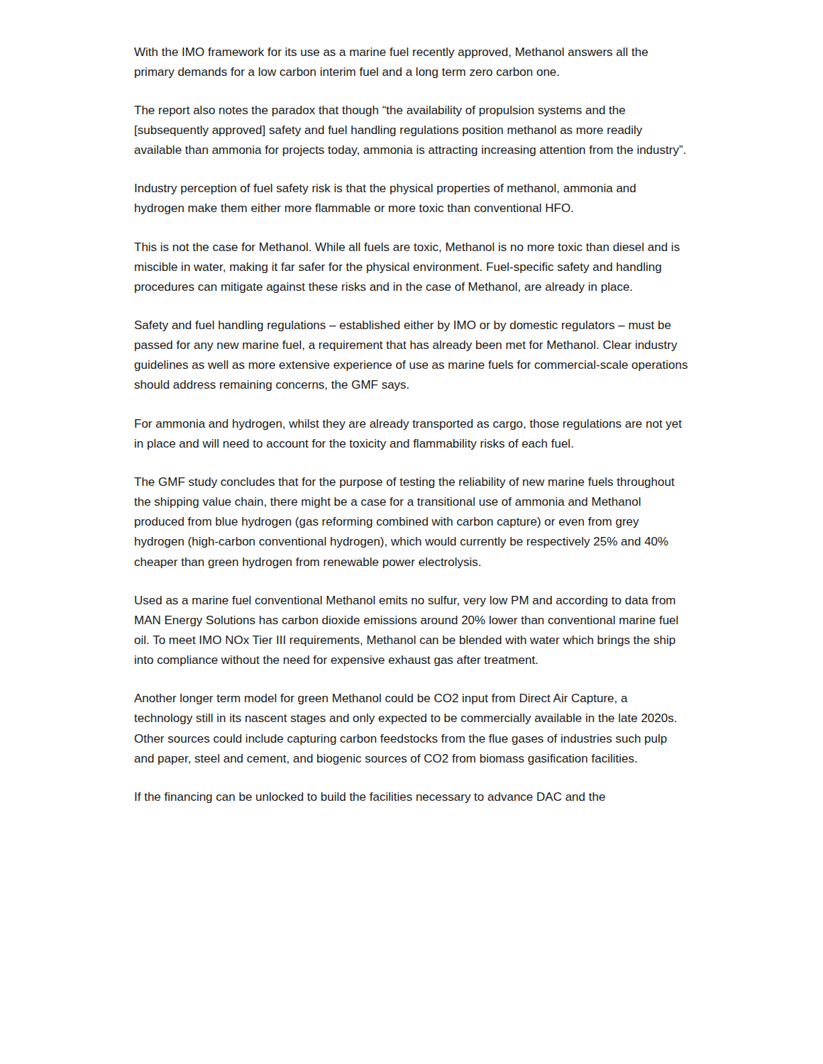With the IMO framework for its use as a marine fuel recently approved, Methanol answers all the primary demands for a low carbon interim fuel and a long term zero carbon one.
The report also notes the paradox that though “the availability of propulsion systems and the [subsequently approved] safety and fuel handling regulations position methanol as more readily available than ammonia for projects today, ammonia is attracting increasing attention from the industry”.
Industry perception of fuel safety risk is that the physical properties of methanol, ammonia and hydrogen make them either more flammable or more toxic than conventional HFO.
This is not the case for Methanol. While all fuels are toxic, Methanol is no more toxic than diesel and is miscible in water, making it far safer for the physical environment. Fuel-specific safety and handling procedures can mitigate against these risks and in the case of Methanol, are already in place.
Safety and fuel handling regulations – established either by IMO or by domestic regulators – must be passed for any new marine fuel, a requirement that has already been met for Methanol. Clear industry guidelines as well as more extensive experience of use as marine fuels for commercial-scale operations should address remaining concerns, the GMF says.
For ammonia and hydrogen, whilst they are already transported as cargo, those regulations are not yet in place and will need to account for the toxicity and flammability risks of each fuel.
The GMF study concludes that for the purpose of testing the reliability of new marine fuels throughout the shipping value chain, there might be a case for a transitional use of ammonia and Methanol produced from blue hydrogen (gas reforming combined with carbon capture) or even from grey hydrogen (high-carbon conventional hydrogen), which would currently be respectively 25% and 40% cheaper than green hydrogen from renewable power electrolysis.
Used as a marine fuel conventional Methanol emits no sulfur, very low PM and according to data from MAN Energy Solutions has carbon dioxide emissions around 20% lower than conventional marine fuel oil. To meet IMO NOx Tier III requirements, Methanol can be blended with water which brings the ship into compliance without the need for expensive exhaust gas after treatment.
Another longer term model for green Methanol could be CO2 input from Direct Air Capture, a technology still in its nascent stages and only expected to be commercially available in the late 2020s. Other sources could include capturing carbon feedstocks from the flue gases of industries such pulp and paper, steel and cement, and biogenic sources of CO2 from biomass gasification facilities.
If the financing can be unlocked to build the facilities necessary to advance DAC and the